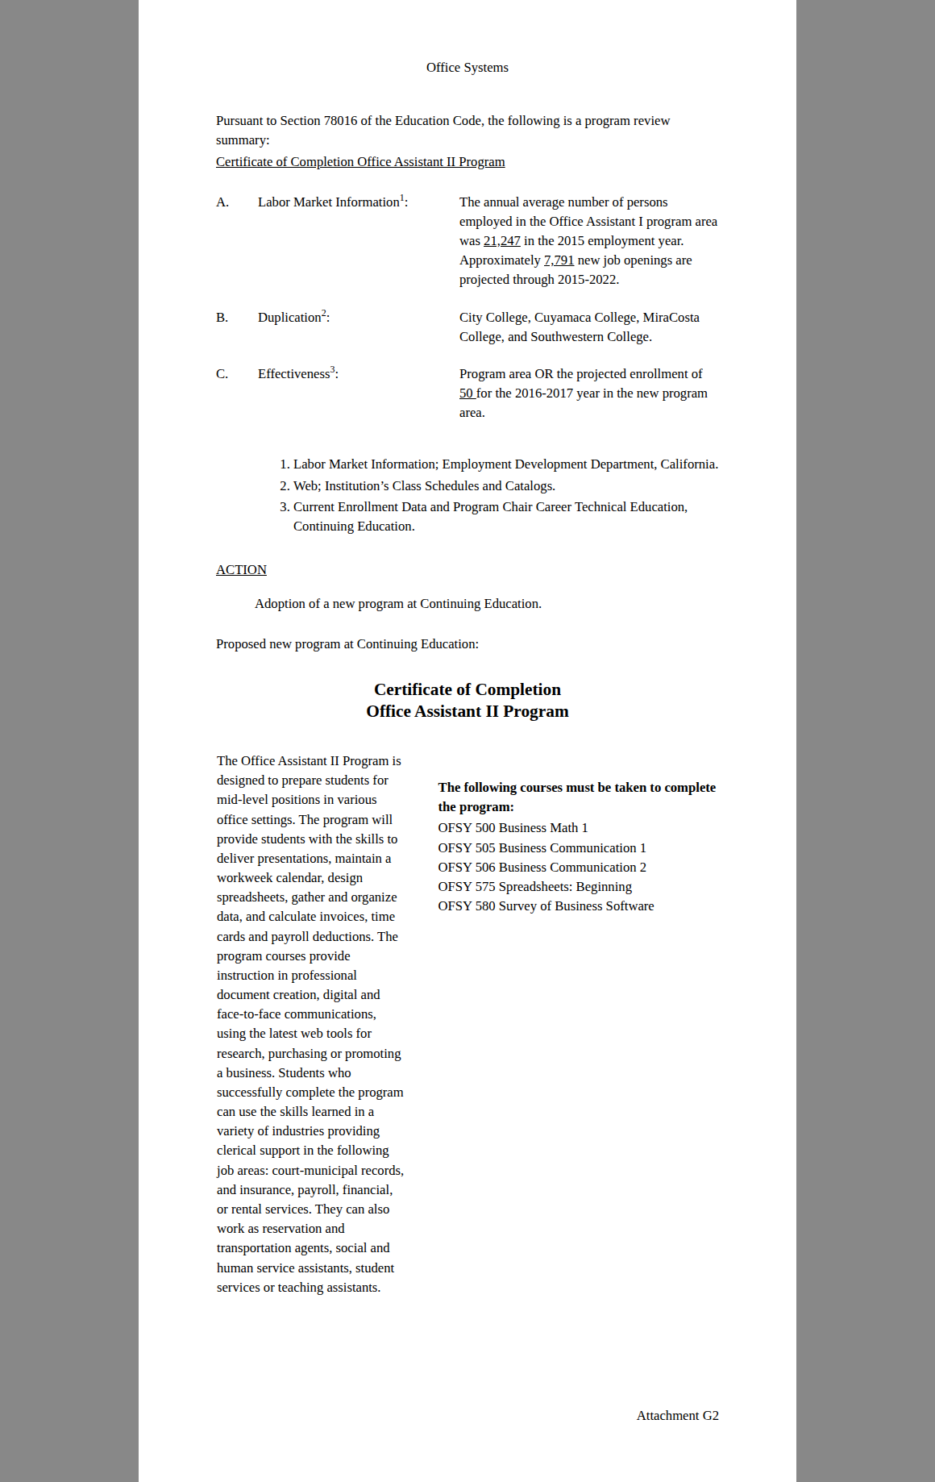Office Systems
Pursuant to Section 78016 of the Education Code, the following is a program review summary:
Certificate of Completion Office Assistant II Program
| A. | Labor Market Information 1 : | The annual average number of persons employed in the Office Assistant I program area was 21,247 in the 2015 employment year. Approximately 7,791 new job openings are projected through 2015-2022. |
| B. | Duplication 2 : | City College, Cuyamaca College, MiraCosta College, and Southwestern College. |
| C. | Effectiveness 3 : | Program area OR the projected enrollment of 50 for the 2016-2017 year in the new program area. |
Labor Market Information; Employment Development Department, California.
Web; Institution’s Class Schedules and Catalogs.
Current Enrollment Data and Program Chair Career Technical Education, Continuing Education.
ACTION
Adoption of a new program at Continuing Education.
Proposed new program at Continuing Education:
Certificate of Completion Office Assistant II Program
| The Office Assistant II Program is designed to prepare students for mid-level positions in various office settings. The program will provide students with the skills to deliver presentations, maintain a workweek calendar, design spreadsheets, gather and organize data, and calculate invoices, time cards and payroll deductions. The program courses provide instruction in professional document creation, digital and face-to-face communications, using the latest web tools for research, purchasing or promoting a business. Students who successfully complete the program can use the skills learned in a variety of industries providing clerical support in the following job areas: court-municipal records, and insurance, payroll, financial, or rental services. They can also work as reservation and transportation agents, social and human service assistants, student services or teaching assistants. | The following courses must be taken to complete the program: OFSY 500 Business Math 1 OFSY 505 Business Communication 1 OFSY 506 Business Communication 2 OFSY 575 Spreadsheets: Beginning OFSY 580 Survey of Business Software |
Attachment G2